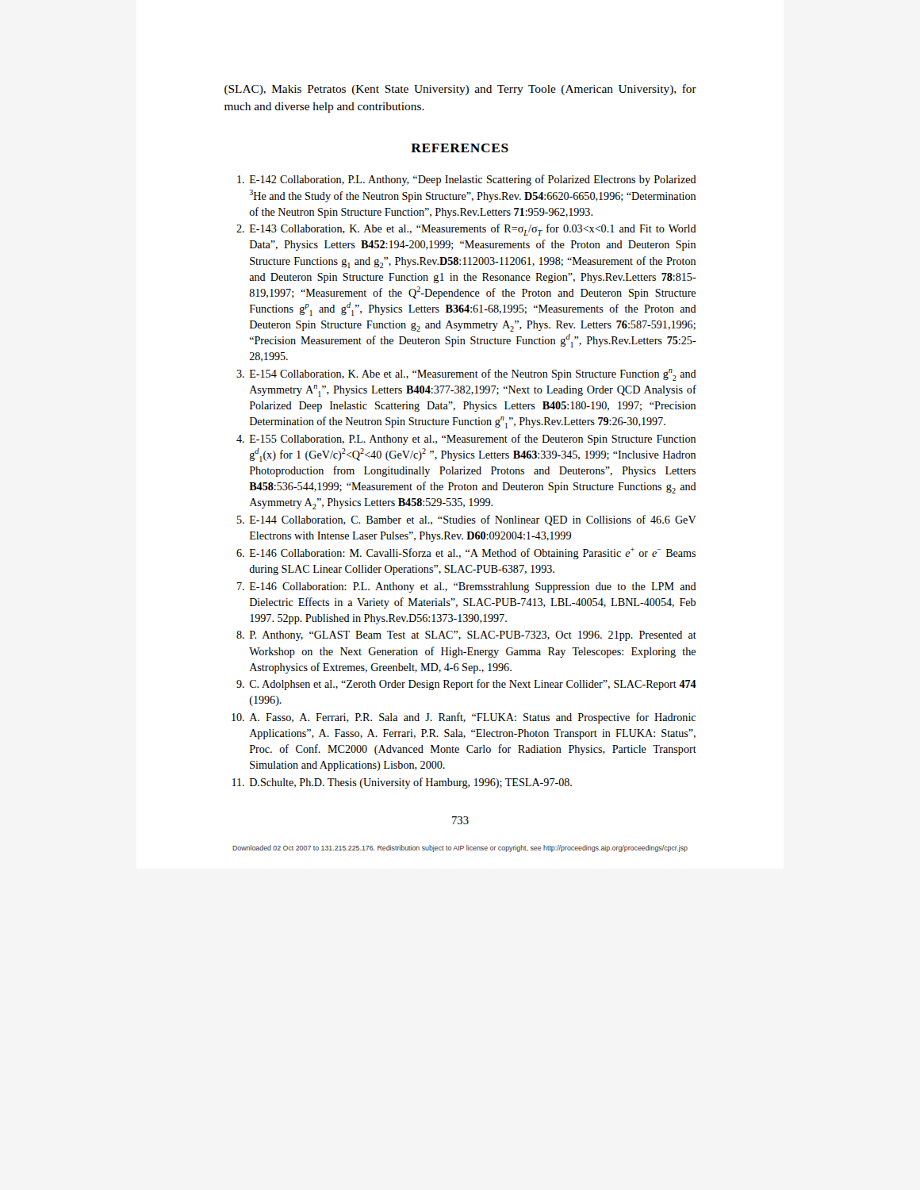(SLAC), Makis Petratos (Kent State University) and Terry Toole (American University), for much and diverse help and contributions.
REFERENCES
E-142 Collaboration, P.L. Anthony, “Deep Inelastic Scattering of Polarized Electrons by Polarized 3He and the Study of the Neutron Spin Structure”, Phys.Rev. D54:6620-6650,1996; “Determination of the Neutron Spin Structure Function”, Phys.Rev.Letters 71:959-962,1993.
E-143 Collaboration, K. Abe et al., “Measurements of R=σL/σT for 0.03<x<0.1 and Fit to World Data”, Physics Letters B452:194-200,1999; “Measurements of the Proton and Deuteron Spin Structure Functions g1 and g2”, Phys.Rev.D58:112003-112061, 1998; “Measurement of the Proton and Deuteron Spin Structure Function g1 in the Resonance Region”, Phys.Rev.Letters 78:815-819,1997; “Measurement of the Q2-Dependence of the Proton and Deuteron Spin Structure Functions gp1 and gd1”, Physics Letters B364:61-68,1995; “Measurements of the Proton and Deuteron Spin Structure Function g2 and Asymmetry A2”, Phys. Rev. Letters 76:587-591,1996; “Precision Measurement of the Deuteron Spin Structure Function gd1”, Phys.Rev.Letters 75:25-28,1995.
E-154 Collaboration, K. Abe et al., “Measurement of the Neutron Spin Structure Function gn2 and Asymmetry An1”, Physics Letters B404:377-382,1997; “Next to Leading Order QCD Analysis of Polarized Deep Inelastic Scattering Data”, Physics Letters B405:180-190, 1997; “Precision Determination of the Neutron Spin Structure Function gn1”, Phys.Rev.Letters 79:26-30,1997.
E-155 Collaboration, P.L. Anthony et al., “Measurement of the Deuteron Spin Structure Function gd1(x) for 1 (GeV/c)2<Q2<40 (GeV/c)2 ”, Physics Letters B463:339-345, 1999; “Inclusive Hadron Photoproduction from Longitudinally Polarized Protons and Deuterons”, Physics Letters B458:536-544,1999; “Measurement of the Proton and Deuteron Spin Structure Functions g2 and Asymmetry A2”, Physics Letters B458:529-535, 1999.
E-144 Collaboration, C. Bamber et al., “Studies of Nonlinear QED in Collisions of 46.6 GeV Electrons with Intense Laser Pulses”, Phys.Rev. D60:092004:1-43,1999
E-146 Collaboration: M. Cavalli-Sforza et al., “A Method of Obtaining Parasitic e+ or e− Beams during SLAC Linear Collider Operations”, SLAC-PUB-6387, 1993.
E-146 Collaboration: P.L. Anthony et al., “Bremsstrahlung Suppression due to the LPM and Dielectric Effects in a Variety of Materials”, SLAC-PUB-7413, LBL-40054, LBNL-40054, Feb 1997. 52pp. Published in Phys.Rev.D56:1373-1390,1997.
P. Anthony, “GLAST Beam Test at SLAC”, SLAC-PUB-7323, Oct 1996. 21pp. Presented at Workshop on the Next Generation of High-Energy Gamma Ray Telescopes: Exploring the Astrophysics of Extremes, Greenbelt, MD, 4-6 Sep., 1996.
C. Adolphsen et al., “Zeroth Order Design Report for the Next Linear Collider”, SLAC-Report 474 (1996).
A. Fasso, A. Ferrari, P.R. Sala and J. Ranft, “FLUKA: Status and Prospective for Hadronic Applications”, A. Fasso, A. Ferrari, P.R. Sala, “Electron-Photon Transport in FLUKA: Status”, Proc. of Conf. MC2000 (Advanced Monte Carlo for Radiation Physics, Particle Transport Simulation and Applications) Lisbon, 2000.
D.Schulte, Ph.D. Thesis (University of Hamburg, 1996); TESLA-97-08.
733
Downloaded 02 Oct 2007 to 131.215.225.176. Redistribution subject to AIP license or copyright, see http://proceedings.aip.org/proceedings/cpcr.jsp